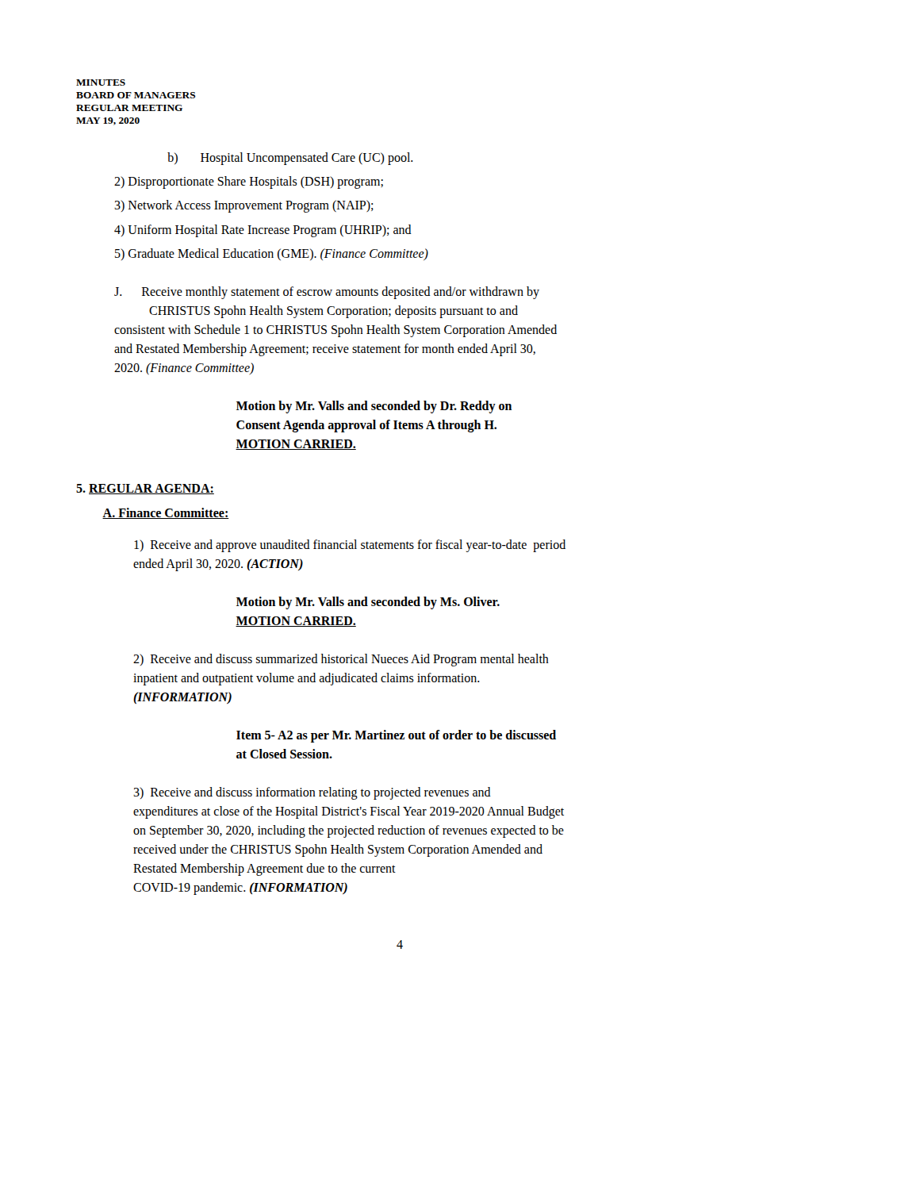MINUTES
BOARD OF MANAGERS
REGULAR MEETING
MAY 19, 2020
b) Hospital Uncompensated Care (UC) pool.
2) Disproportionate Share Hospitals (DSH) program;
3) Network Access Improvement Program (NAIP);
4) Uniform Hospital Rate Increase Program (UHRIP); and
5) Graduate Medical Education (GME). (Finance Committee)
J. Receive monthly statement of escrow amounts deposited and/or withdrawn by
CHRISTUS Spohn Health System Corporation; deposits pursuant to and
consistent with Schedule 1 to CHRISTUS Spohn Health System Corporation Amended
and Restated Membership Agreement; receive statement for month ended April 30,
2020. (Finance Committee)
Motion by Mr. Valls and seconded by Dr. Reddy on
Consent Agenda approval of Items A through H.
MOTION CARRIED.
5. REGULAR AGENDA:
A. Finance Committee:
1) Receive and approve unaudited financial statements for fiscal year-to-date period
ended April 30, 2020. (ACTION)
Motion by Mr. Valls and seconded by Ms. Oliver.
MOTION CARRIED.
2) Receive and discuss summarized historical Nueces Aid Program mental health
inpatient and outpatient volume and adjudicated claims information.
(INFORMATION)
Item 5- A2 as per Mr. Martinez out of order to be discussed
at Closed Session.
3) Receive and discuss information relating to projected revenues and
expenditures at close of the Hospital District's Fiscal Year 2019-2020 Annual Budget
on September 30, 2020, including the projected reduction of revenues expected to be
received under the CHRISTUS Spohn Health System Corporation Amended and
Restated Membership Agreement due to the current
COVID-19 pandemic. (INFORMATION)
4